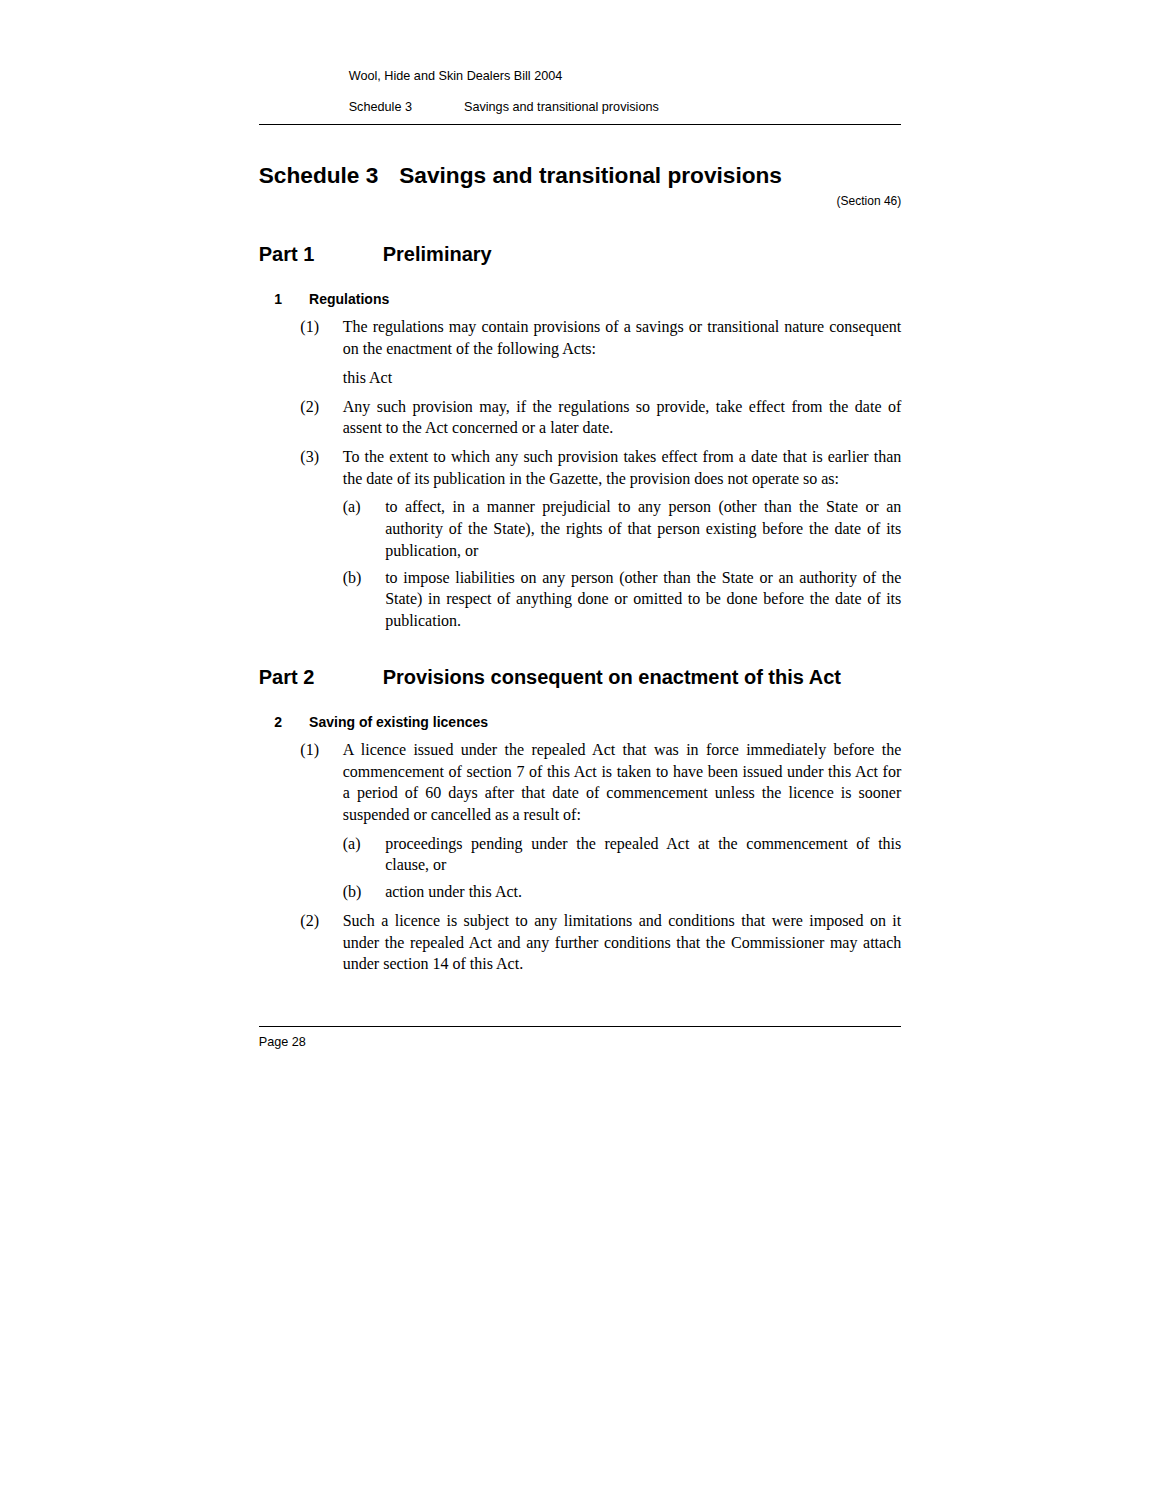Wool, Hide and Skin Dealers Bill 2004
Schedule 3 Savings and transitional provisions
Schedule 3 Savings and transitional provisions
(Section 46)
Part 1 Preliminary
1 Regulations
(1) The regulations may contain provisions of a savings or transitional nature consequent on the enactment of the following Acts:
this Act
(2) Any such provision may, if the regulations so provide, take effect from the date of assent to the Act concerned or a later date.
(3) To the extent to which any such provision takes effect from a date that is earlier than the date of its publication in the Gazette, the provision does not operate so as:
(a) to affect, in a manner prejudicial to any person (other than the State or an authority of the State), the rights of that person existing before the date of its publication, or
(b) to impose liabilities on any person (other than the State or an authority of the State) in respect of anything done or omitted to be done before the date of its publication.
Part 2 Provisions consequent on enactment of this Act
2 Saving of existing licences
(1) A licence issued under the repealed Act that was in force immediately before the commencement of section 7 of this Act is taken to have been issued under this Act for a period of 60 days after that date of commencement unless the licence is sooner suspended or cancelled as a result of:
(a) proceedings pending under the repealed Act at the commencement of this clause, or
(b) action under this Act.
(2) Such a licence is subject to any limitations and conditions that were imposed on it under the repealed Act and any further conditions that the Commissioner may attach under section 14 of this Act.
Page 28